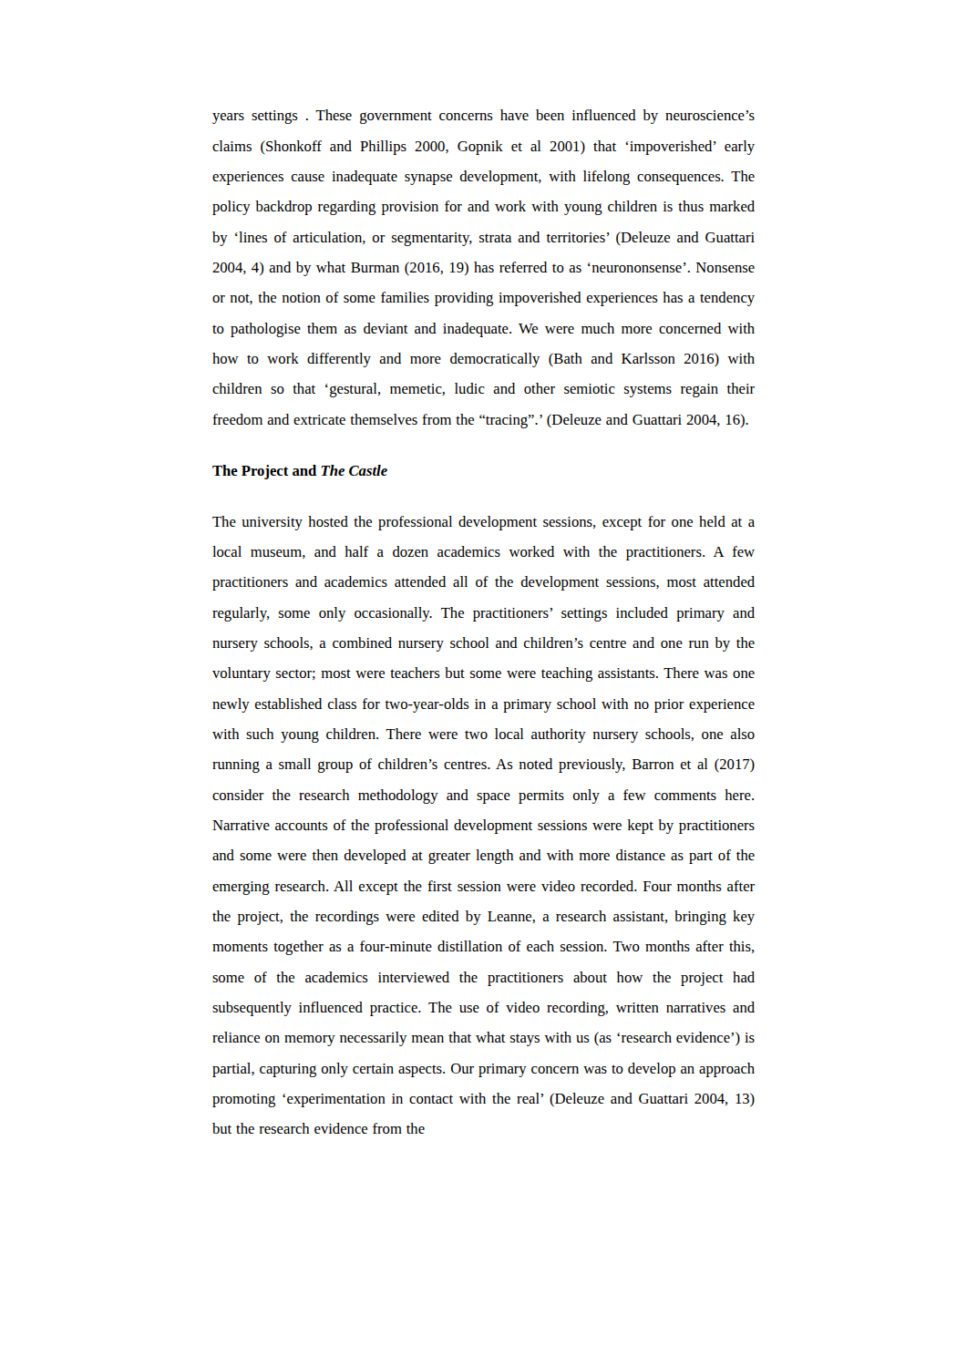years settings . These government concerns have been influenced by neuroscience’s claims (Shonkoff and Phillips 2000, Gopnik et al 2001) that ‘impoverished’ early experiences cause inadequate synapse development, with lifelong consequences. The policy backdrop regarding provision for and work with young children is thus marked by ‘lines of articulation, or segmentarity, strata and territories’ (Deleuze and Guattari 2004, 4) and by what Burman (2016, 19) has referred to as ‘neurononsense’. Nonsense or not, the notion of some families providing impoverished experiences has a tendency to pathologise them as deviant and inadequate. We were much more concerned with how to work differently and more democratically (Bath and Karlsson 2016) with children so that ‘gestural, memetic, ludic and other semiotic systems regain their freedom and extricate themselves from the “tracing”.’ (Deleuze and Guattari 2004, 16).
The Project and The Castle
The university hosted the professional development sessions, except for one held at a local museum, and half a dozen academics worked with the practitioners. A few practitioners and academics attended all of the development sessions, most attended regularly, some only occasionally. The practitioners’ settings included primary and nursery schools, a combined nursery school and children’s centre and one run by the voluntary sector; most were teachers but some were teaching assistants. There was one newly established class for two-year-olds in a primary school with no prior experience with such young children. There were two local authority nursery schools, one also running a small group of children’s centres. As noted previously, Barron et al (2017) consider the research methodology and space permits only a few comments here. Narrative accounts of the professional development sessions were kept by practitioners and some were then developed at greater length and with more distance as part of the emerging research. All except the first session were video recorded. Four months after the project, the recordings were edited by Leanne, a research assistant, bringing key moments together as a four-minute distillation of each session. Two months after this, some of the academics interviewed the practitioners about how the project had subsequently influenced practice. The use of video recording, written narratives and reliance on memory necessarily mean that what stays with us (as ‘research evidence’) is partial, capturing only certain aspects. Our primary concern was to develop an approach promoting ‘experimentation in contact with the real’ (Deleuze and Guattari 2004, 13) but the research evidence from the